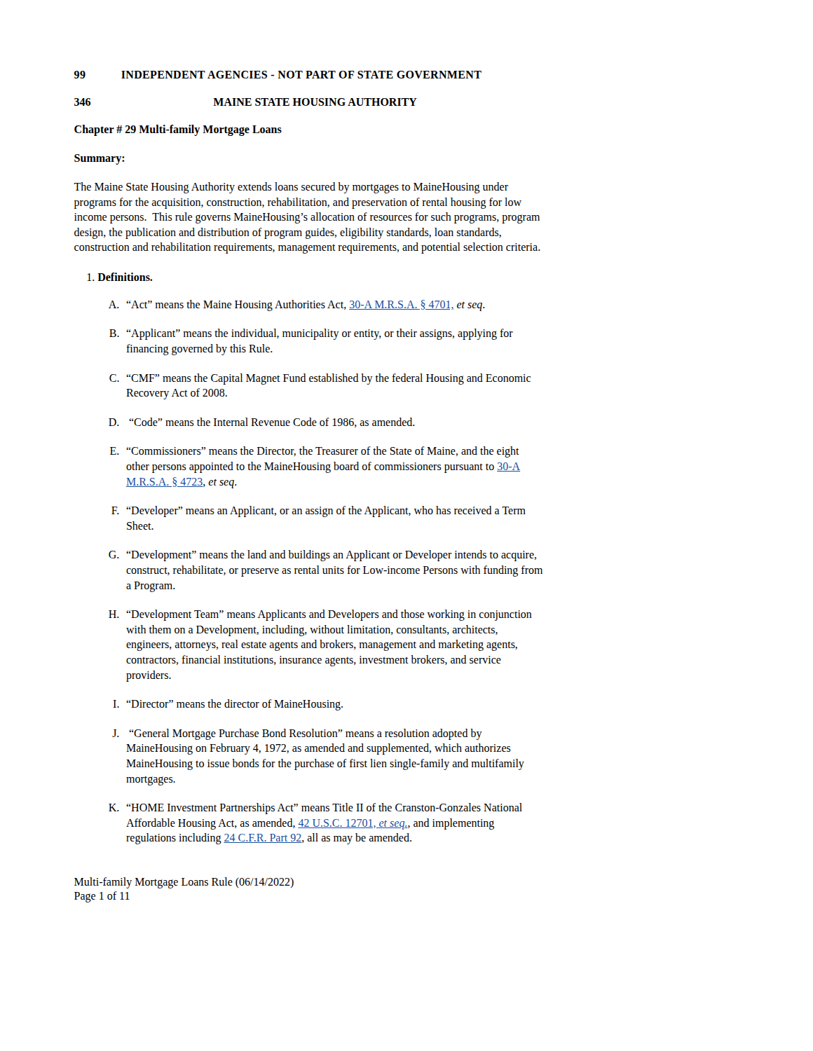99 INDEPENDENT AGENCIES - NOT PART OF STATE GOVERNMENT
346 MAINE STATE HOUSING AUTHORITY
Chapter # 29 Multi-family Mortgage Loans
Summary:
The Maine State Housing Authority extends loans secured by mortgages to MaineHousing under programs for the acquisition, construction, rehabilitation, and preservation of rental housing for low income persons. This rule governs MaineHousing’s allocation of resources for such programs, program design, the publication and distribution of program guides, eligibility standards, loan standards, construction and rehabilitation requirements, management requirements, and potential selection criteria.
Definitions.
“Act” means the Maine Housing Authorities Act, 30-A M.R.S.A. § 4701, et seq.
“Applicant” means the individual, municipality or entity, or their assigns, applying for financing governed by this Rule.
“CMF” means the Capital Magnet Fund established by the federal Housing and Economic Recovery Act of 2008.
“Code” means the Internal Revenue Code of 1986, as amended.
“Commissioners” means the Director, the Treasurer of the State of Maine, and the eight other persons appointed to the MaineHousing board of commissioners pursuant to 30-A M.R.S.A. § 4723, et seq.
“Developer” means an Applicant, or an assign of the Applicant, who has received a Term Sheet.
“Development” means the land and buildings an Applicant or Developer intends to acquire, construct, rehabilitate, or preserve as rental units for Low-income Persons with funding from a Program.
“Development Team” means Applicants and Developers and those working in conjunction with them on a Development, including, without limitation, consultants, architects, engineers, attorneys, real estate agents and brokers, management and marketing agents, contractors, financial institutions, insurance agents, investment brokers, and service providers.
“Director” means the director of MaineHousing.
“General Mortgage Purchase Bond Resolution” means a resolution adopted by MaineHousing on February 4, 1972, as amended and supplemented, which authorizes MaineHousing to issue bonds for the purchase of first lien single-family and multifamily mortgages.
“HOME Investment Partnerships Act” means Title II of the Cranston-Gonzales National Affordable Housing Act, as amended, 42 U.S.C. 12701, et seq., and implementing regulations including 24 C.F.R. Part 92, all as may be amended.
Multi-family Mortgage Loans Rule (06/14/2022)
Page 1 of 11